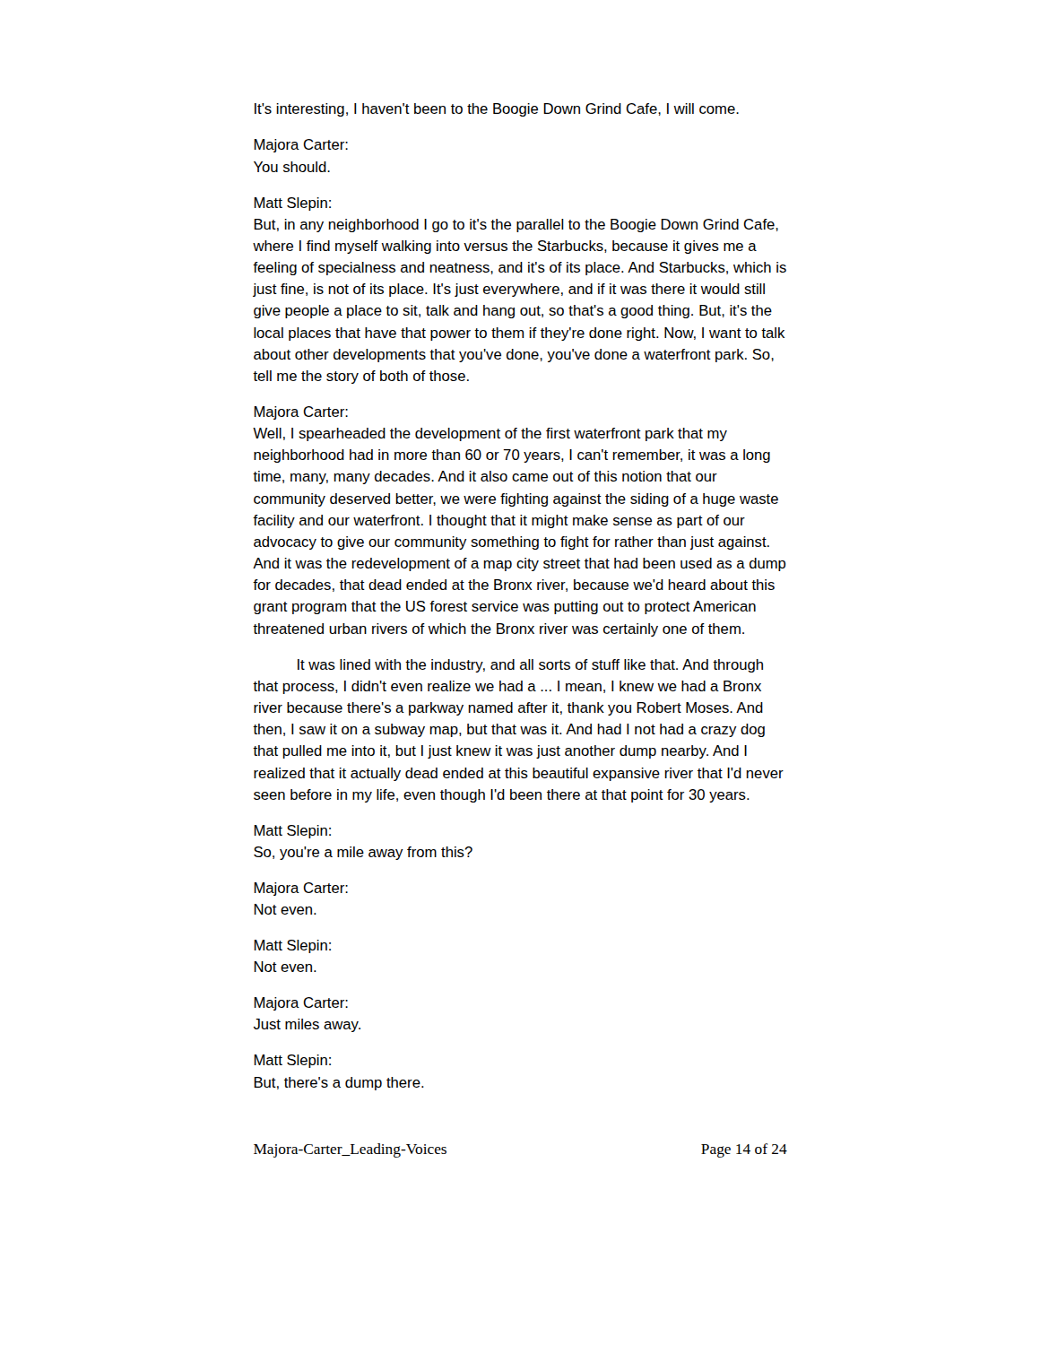It's interesting, I haven't been to the Boogie Down Grind Cafe, I will come.
Majora Carter:
You should.
Matt Slepin:
But, in any neighborhood I go to it's the parallel to the Boogie Down Grind Cafe, where I find myself walking into versus the Starbucks, because it gives me a feeling of specialness and neatness, and it's of its place. And Starbucks, which is just fine, is not of its place. It's just everywhere, and if it was there it would still give people a place to sit, talk and hang out, so that's a good thing. But, it's the local places that have that power to them if they're done right. Now, I want to talk about other developments that you've done, you've done a waterfront park. So, tell me the story of both of those.
Majora Carter:
Well, I spearheaded the development of the first waterfront park that my neighborhood had in more than 60 or 70 years, I can't remember, it was a long time, many, many decades. And it also came out of this notion that our community deserved better, we were fighting against the siding of a huge waste facility and our waterfront. I thought that it might make sense as part of our advocacy to give our community something to fight for rather than just against. And it was the redevelopment of a map city street that had been used as a dump for decades, that dead ended at the Bronx river, because we'd heard about this grant program that the US forest service was putting out to protect American threatened urban rivers of which the Bronx river was certainly one of them.
It was lined with the industry, and all sorts of stuff like that. And through that process, I didn't even realize we had a ... I mean, I knew we had a Bronx river because there's a parkway named after it, thank you Robert Moses. And then, I saw it on a subway map, but that was it. And had I not had a crazy dog that pulled me into it, but I just knew it was just another dump nearby. And I realized that it actually dead ended at this beautiful expansive river that I'd never seen before in my life, even though I'd been there at that point for 30 years.
Matt Slepin:
So, you're a mile away from this?
Majora Carter:
Not even.
Matt Slepin:
Not even.
Majora Carter:
Just miles away.
Matt Slepin:
But, there's a dump there.
Majora-Carter_Leading-Voices Page 14 of 24